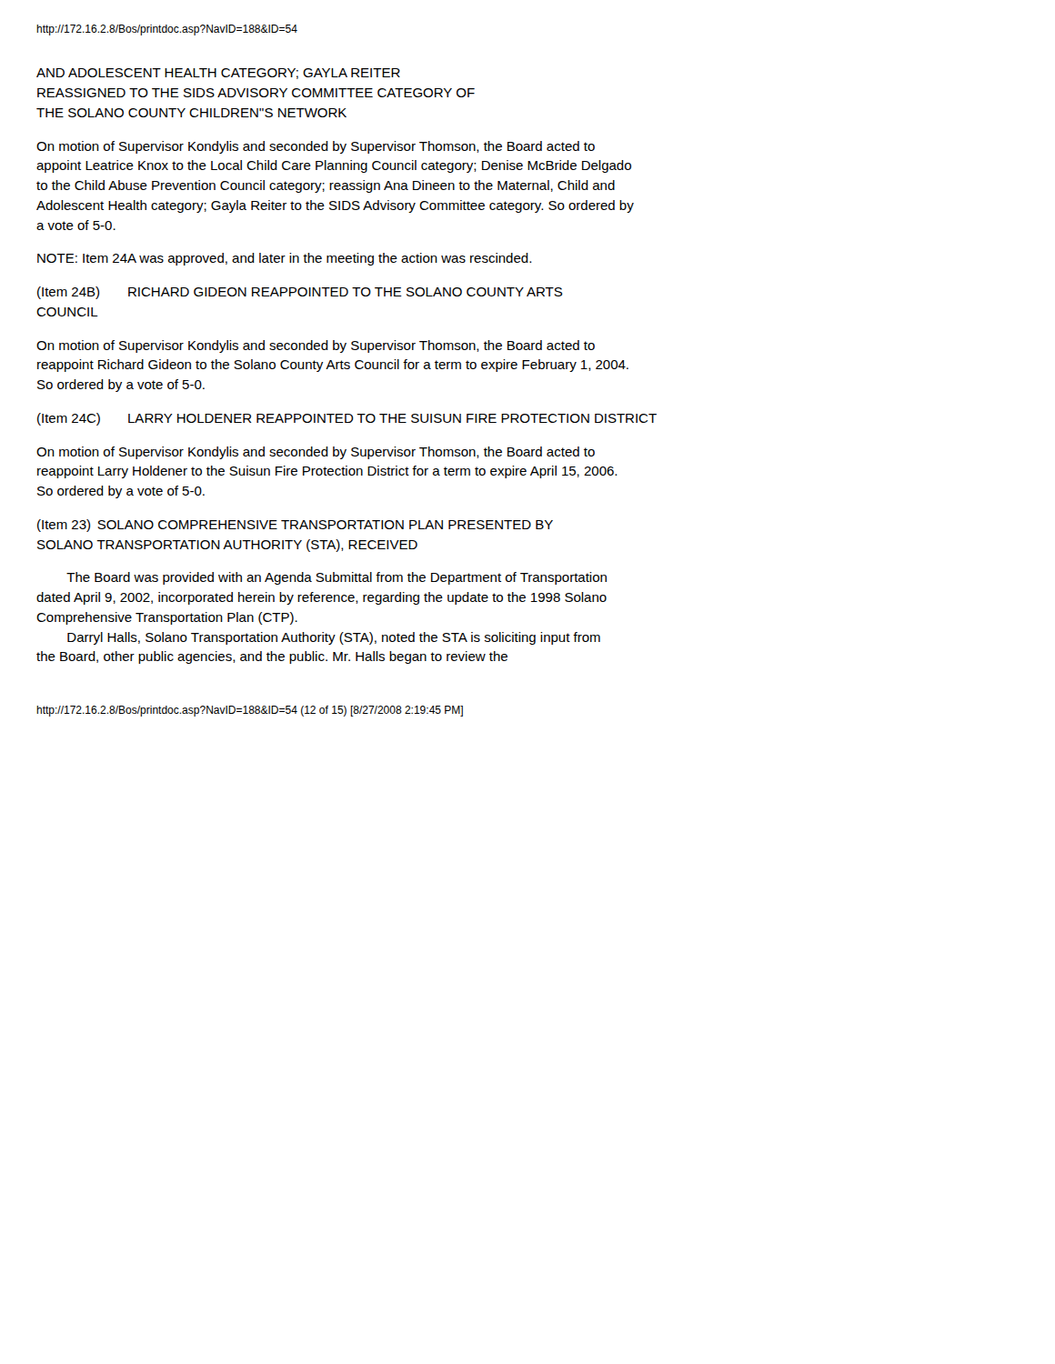http://172.16.2.8/Bos/printdoc.asp?NavID=188&ID=54
AND ADOLESCENT HEALTH CATEGORY; GAYLA REITER REASSIGNED TO THE SIDS ADVISORY COMMITTEE CATEGORY OF THE SOLANO COUNTY CHILDREN''S NETWORK
On motion of Supervisor Kondylis and seconded by Supervisor Thomson, the Board acted to appoint Leatrice Knox to the Local Child Care Planning Council category; Denise McBride Delgado to the Child Abuse Prevention Council category; reassign Ana Dineen to the Maternal, Child and Adolescent Health category; Gayla Reiter to the SIDS Advisory Committee category. So ordered by a vote of 5-0.
NOTE: Item 24A was approved, and later in the meeting the action was rescinded.
(Item 24B) RICHARD GIDEON REAPPOINTED TO THE SOLANO COUNTY ARTS COUNCIL
On motion of Supervisor Kondylis and seconded by Supervisor Thomson, the Board acted to reappoint Richard Gideon to the Solano County Arts Council for a term to expire February 1, 2004. So ordered by a vote of 5-0.
(Item 24C) LARRY HOLDENER REAPPOINTED TO THE SUISUN FIRE PROTECTION DISTRICT
On motion of Supervisor Kondylis and seconded by Supervisor Thomson, the Board acted to reappoint Larry Holdener to the Suisun Fire Protection District for a term to expire April 15, 2006. So ordered by a vote of 5-0.
(Item 23) SOLANO COMPREHENSIVE TRANSPORTATION PLAN PRESENTED BY SOLANO TRANSPORTATION AUTHORITY (STA), RECEIVED
The Board was provided with an Agenda Submittal from the Department of Transportation dated April 9, 2002, incorporated herein by reference, regarding the update to the 1998 Solano Comprehensive Transportation Plan (CTP). Darryl Halls, Solano Transportation Authority (STA), noted the STA is soliciting input from the Board, other public agencies, and the public. Mr. Halls began to review the
http://172.16.2.8/Bos/printdoc.asp?NavID=188&ID=54 (12 of 15) [8/27/2008 2:19:45 PM]